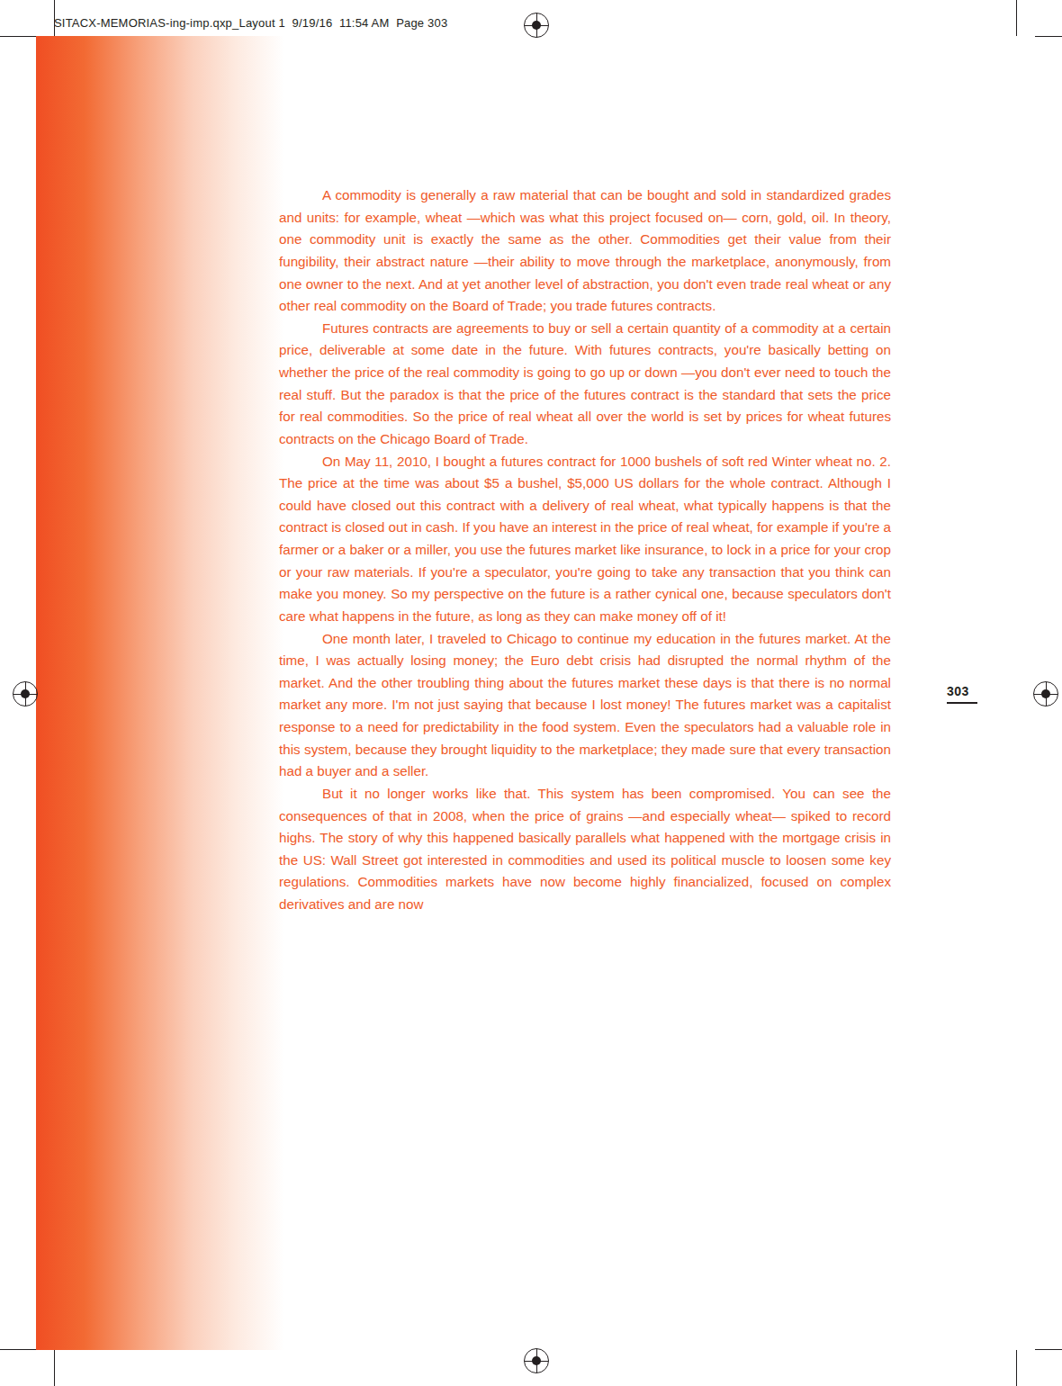SITACX-MEMORIAS-ing-imp.qxp_Layout 1 9/19/16 11:54 AM Page 303
303
A commodity is generally a raw material that can be bought and sold in standardized grades and units: for example, wheat —which was what this project focused on— corn, gold, oil. In theory, one commodity unit is exactly the same as the other. Commodities get their value from their fungibility, their abstract nature —their ability to move through the marketplace, anonymously, from one owner to the next. And at yet another level of abstraction, you don't even trade real wheat or any other real commodity on the Board of Trade; you trade futures contracts.
Futures contracts are agreements to buy or sell a certain quantity of a commodity at a certain price, deliverable at some date in the future. With futures contracts, you're basically betting on whether the price of the real commodity is going to go up or down —you don't ever need to touch the real stuff. But the paradox is that the price of the futures contract is the standard that sets the price for real commodities. So the price of real wheat all over the world is set by prices for wheat futures contracts on the Chicago Board of Trade.
On May 11, 2010, I bought a futures contract for 1000 bushels of soft red Winter wheat no. 2. The price at the time was about $5 a bushel, $5,000 US dollars for the whole contract. Although I could have closed out this contract with a delivery of real wheat, what typically happens is that the contract is closed out in cash. If you have an interest in the price of real wheat, for example if you're a farmer or a baker or a miller, you use the futures market like insurance, to lock in a price for your crop or your raw materials. If you're a speculator, you're going to take any transaction that you think can make you money. So my perspective on the future is a rather cynical one, because speculators don't care what happens in the future, as long as they can make money off of it!
One month later, I traveled to Chicago to continue my education in the futures market. At the time, I was actually losing money; the Euro debt crisis had disrupted the normal rhythm of the market. And the other troubling thing about the futures market these days is that there is no normal market any more. I'm not just saying that because I lost money! The futures market was a capitalist response to a need for predictability in the food system. Even the speculators had a valuable role in this system, because they brought liquidity to the marketplace; they made sure that every transaction had a buyer and a seller.
But it no longer works like that. This system has been compromised. You can see the consequences of that in 2008, when the price of grains —and especially wheat— spiked to record highs. The story of why this happened basically parallels what happened with the mortgage crisis in the US: Wall Street got interested in commodities and used its political muscle to loosen some key regulations. Commodities markets have now become highly financialized, focused on complex derivatives and are now